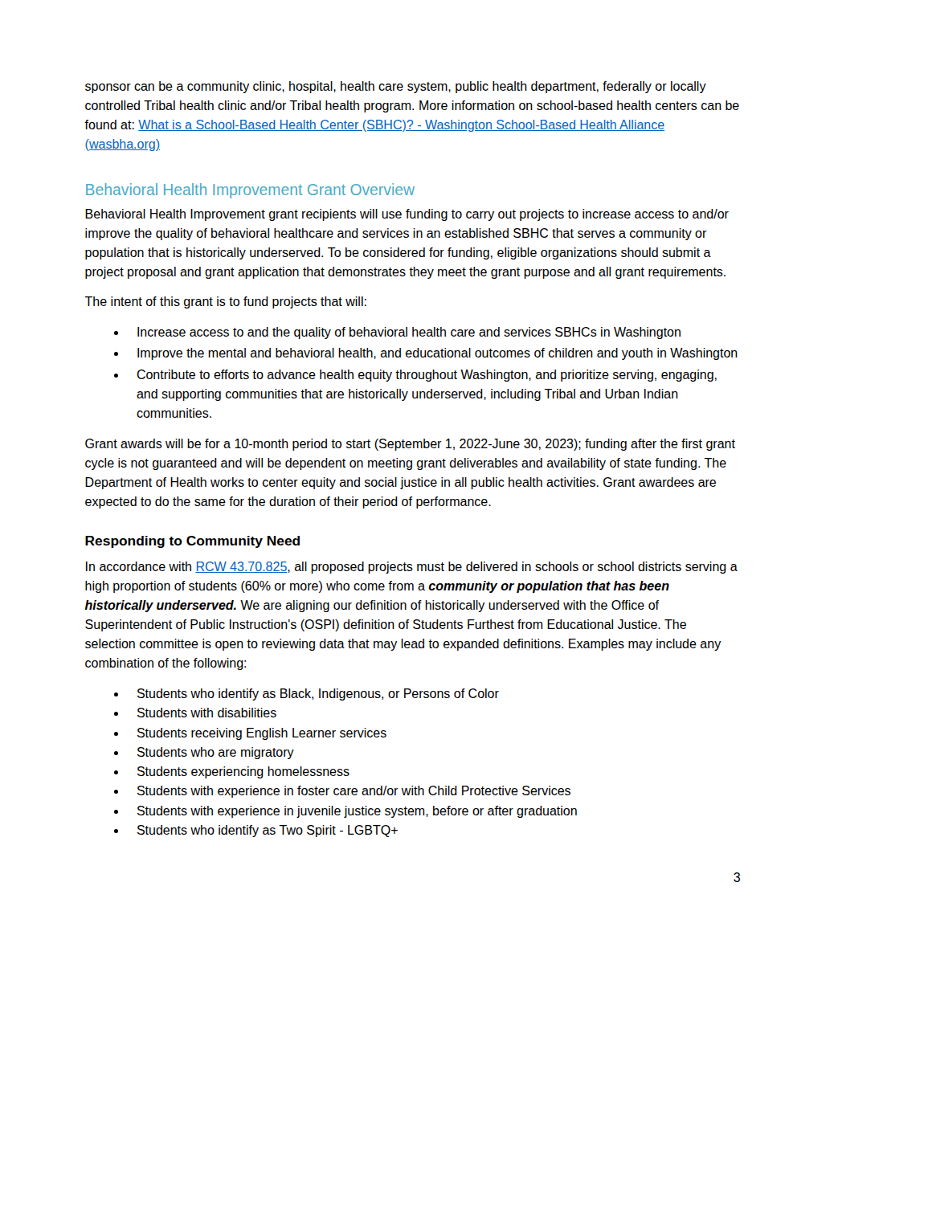sponsor can be a community clinic, hospital, health care system, public health department, federally or locally controlled Tribal health clinic and/or Tribal health program. More information on school-based health centers can be found at: What is a School-Based Health Center (SBHC)? - Washington School-Based Health Alliance (wasbha.org)
Behavioral Health Improvement Grant Overview
Behavioral Health Improvement grant recipients will use funding to carry out projects to increase access to and/or improve the quality of behavioral healthcare and services in an established SBHC that serves a community or population that is historically underserved. To be considered for funding, eligible organizations should submit a project proposal and grant application that demonstrates they meet the grant purpose and all grant requirements.
The intent of this grant is to fund projects that will:
Increase access to and the quality of behavioral health care and services SBHCs in Washington
Improve the mental and behavioral health, and educational outcomes of children and youth in Washington
Contribute to efforts to advance health equity throughout Washington, and prioritize serving, engaging, and supporting communities that are historically underserved, including Tribal and Urban Indian communities.
Grant awards will be for a 10-month period to start (September 1, 2022-June 30, 2023); funding after the first grant cycle is not guaranteed and will be dependent on meeting grant deliverables and availability of state funding. The Department of Health works to center equity and social justice in all public health activities. Grant awardees are expected to do the same for the duration of their period of performance.
Responding to Community Need
In accordance with RCW 43.70.825, all proposed projects must be delivered in schools or school districts serving a high proportion of students (60% or more) who come from a community or population that has been historically underserved. We are aligning our definition of historically underserved with the Office of Superintendent of Public Instruction's (OSPI) definition of Students Furthest from Educational Justice. The selection committee is open to reviewing data that may lead to expanded definitions. Examples may include any combination of the following:
Students who identify as Black, Indigenous, or Persons of Color
Students with disabilities
Students receiving English Learner services
Students who are migratory
Students experiencing homelessness
Students with experience in foster care and/or with Child Protective Services
Students with experience in juvenile justice system, before or after graduation
Students who identify as Two Spirit - LGBTQ+
3